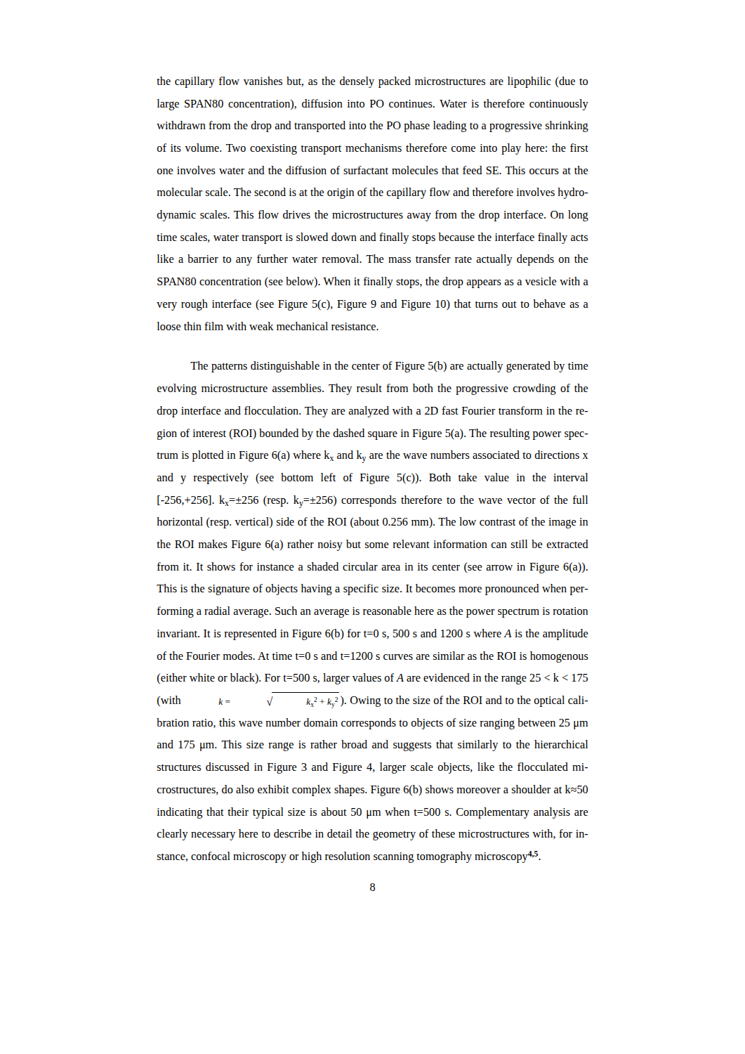the capillary flow vanishes but, as the densely packed microstructures are lipophilic (due to large SPAN80 concentration), diffusion into PO continues. Water is therefore continuously withdrawn from the drop and transported into the PO phase leading to a progressive shrinking of its volume. Two coexisting transport mechanisms therefore come into play here: the first one involves water and the diffusion of surfactant molecules that feed SE. This occurs at the molecular scale. The second is at the origin of the capillary flow and therefore involves hydrodynamic scales. This flow drives the microstructures away from the drop interface. On long time scales, water transport is slowed down and finally stops because the interface finally acts like a barrier to any further water removal. The mass transfer rate actually depends on the SPAN80 concentration (see below). When it finally stops, the drop appears as a vesicle with a very rough interface (see Figure 5(c), Figure 9 and Figure 10) that turns out to behave as a loose thin film with weak mechanical resistance.
The patterns distinguishable in the center of Figure 5(b) are actually generated by time evolving microstructure assemblies. They result from both the progressive crowding of the drop interface and flocculation. They are analyzed with a 2D fast Fourier transform in the region of interest (ROI) bounded by the dashed square in Figure 5(a). The resulting power spectrum is plotted in Figure 6(a) where kx and ky are the wave numbers associated to directions x and y respectively (see bottom left of Figure 5(c)). Both take value in the interval [-256,+256]. kx=±256 (resp. ky=±256) corresponds therefore to the wave vector of the full horizontal (resp. vertical) side of the ROI (about 0.256 mm). The low contrast of the image in the ROI makes Figure 6(a) rather noisy but some relevant information can still be extracted from it. It shows for instance a shaded circular area in its center (see arrow in Figure 6(a)). This is the signature of objects having a specific size. It becomes more pronounced when performing a radial average. Such an average is reasonable here as the power spectrum is rotation invariant. It is represented in Figure 6(b) for t=0 s, 500 s and 1200 s where A is the amplitude of the Fourier modes. At time t=0 s and t=1200 s curves are similar as the ROI is homogenous (either white or black). For t=500 s, larger values of A are evidenced in the range 25 < k < 175 (with k = kx2 + ky2). Owing to the size of the ROI and to the optical calibration ratio, this wave number domain corresponds to objects of size ranging between 25 μm and 175 μm. This size range is rather broad and suggests that similarly to the hierarchical structures discussed in Figure 3 and Figure 4, larger scale objects, like the flocculated microstructures, do also exhibit complex shapes. Figure 6(b) shows moreover a shoulder at k≈50 indicating that their typical size is about 50 μm when t=500 s. Complementary analysis are clearly necessary here to describe in detail the geometry of these microstructures with, for instance, confocal microscopy or high resolution scanning tomography microscopy4,5.
8